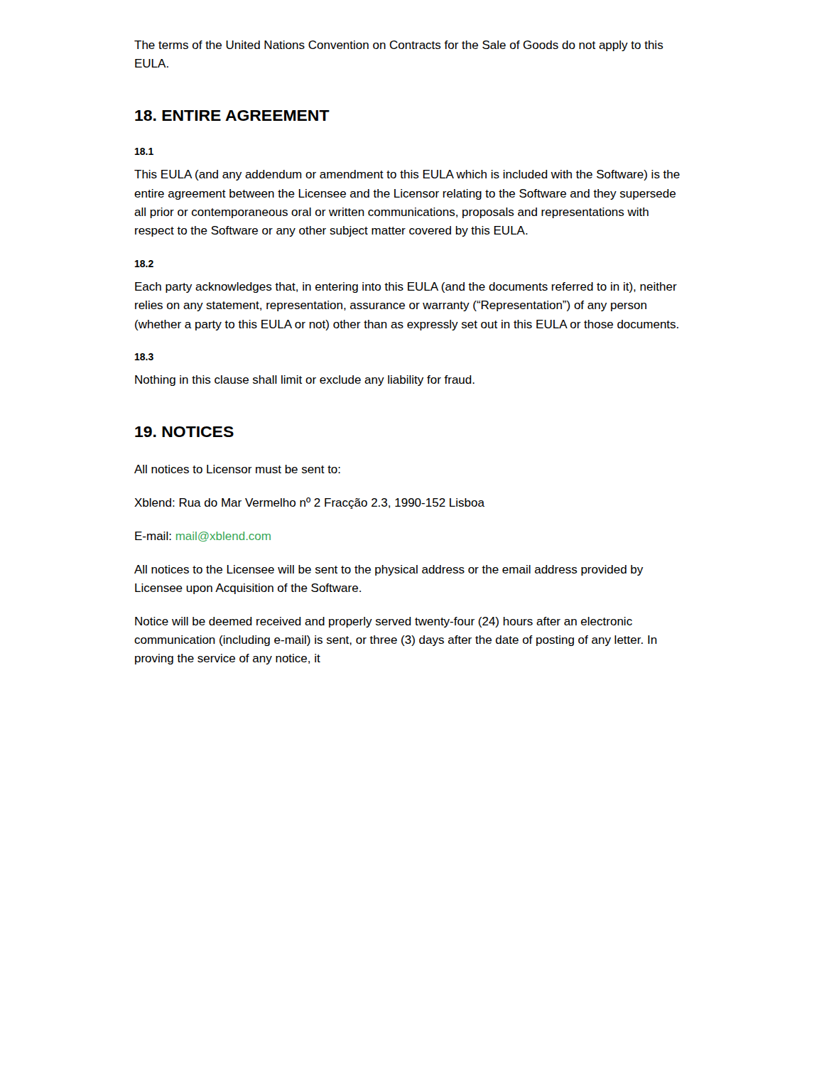The terms of the United Nations Convention on Contracts for the Sale of Goods do not apply to this EULA.
18. ENTIRE AGREEMENT
18.1
This EULA (and any addendum or amendment to this EULA which is included with the Software) is the entire agreement between the Licensee and the Licensor relating to the Software and they supersede all prior or contemporaneous oral or written communications, proposals and representations with respect to the Software or any other subject matter covered by this EULA.
18.2
Each party acknowledges that, in entering into this EULA (and the documents referred to in it), neither relies on any statement, representation, assurance or warranty (“Representation”) of any person (whether a party to this EULA or not) other than as expressly set out in this EULA or those documents.
18.3
Nothing in this clause shall limit or exclude any liability for fraud.
19. NOTICES
All notices to Licensor must be sent to:
Xblend: Rua do Mar Vermelho nº 2 Fracção 2.3, 1990-152 Lisboa
E-mail: mail@xblend.com
All notices to the Licensee will be sent to the physical address or the email address provided by Licensee upon Acquisition of the Software.
Notice will be deemed received and properly served twenty-four (24) hours after an electronic communication (including e-mail) is sent, or three (3) days after the date of posting of any letter. In proving the service of any notice, it